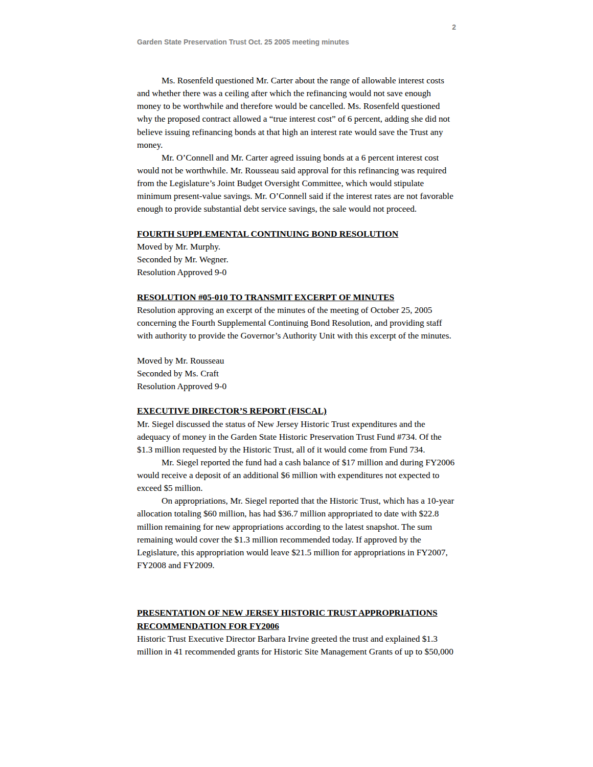2
Garden State Preservation Trust Oct. 25 2005 meeting minutes
Ms. Rosenfeld questioned Mr. Carter about the range of allowable interest costs and whether there was a ceiling after which the refinancing would not save enough money to be worthwhile and therefore would be cancelled. Ms. Rosenfeld questioned why the proposed contract allowed a “true interest cost” of 6 percent, adding she did not believe issuing refinancing bonds at that high an interest rate would save the Trust any money.
Mr. O’Connell and Mr. Carter agreed issuing bonds at a 6 percent interest cost would not be worthwhile. Mr. Rousseau said approval for this refinancing was required from the Legislature’s Joint Budget Oversight Committee, which would stipulate minimum present-value savings. Mr. O’Connell said if the interest rates are not favorable enough to provide substantial debt service savings, the sale would not proceed.
FOURTH SUPPLEMENTAL CONTINUING BOND RESOLUTION
Moved by Mr. Murphy.
Seconded by Mr. Wegner.
Resolution Approved 9-0
RESOLUTION #05-010 TO TRANSMIT EXCERPT OF MINUTES
Resolution approving an excerpt of the minutes of the meeting of October 25, 2005 concerning the Fourth Supplemental Continuing Bond Resolution, and providing staff with authority to provide the Governor’s Authority Unit with this excerpt of the minutes.
Moved by Mr. Rousseau
Seconded by Ms. Craft
Resolution Approved 9-0
EXECUTIVE DIRECTOR’S REPORT (FISCAL)
Mr. Siegel discussed the status of New Jersey Historic Trust expenditures and the adequacy of money in the Garden State Historic Preservation Trust Fund #734. Of the $1.3 million requested by the Historic Trust, all of it would come from Fund 734.
Mr. Siegel reported the fund had a cash balance of $17 million and during FY2006 would receive a deposit of an additional $6 million with expenditures not expected to exceed $5 million.
On appropriations, Mr. Siegel reported that the Historic Trust, which has a 10-year allocation totaling $60 million, has had $36.7 million appropriated to date with $22.8 million remaining for new appropriations according to the latest snapshot. The sum remaining would cover the $1.3 million recommended today. If approved by the Legislature, this appropriation would leave $21.5 million for appropriations in FY2007, FY2008 and FY2009.
PRESENTATION OF NEW JERSEY HISTORIC TRUST APPROPRIATIONS
RECOMMENDATION FOR FY2006
Historic Trust Executive Director Barbara Irvine greeted the trust and explained $1.3 million in 41 recommended grants for Historic Site Management Grants of up to $50,000